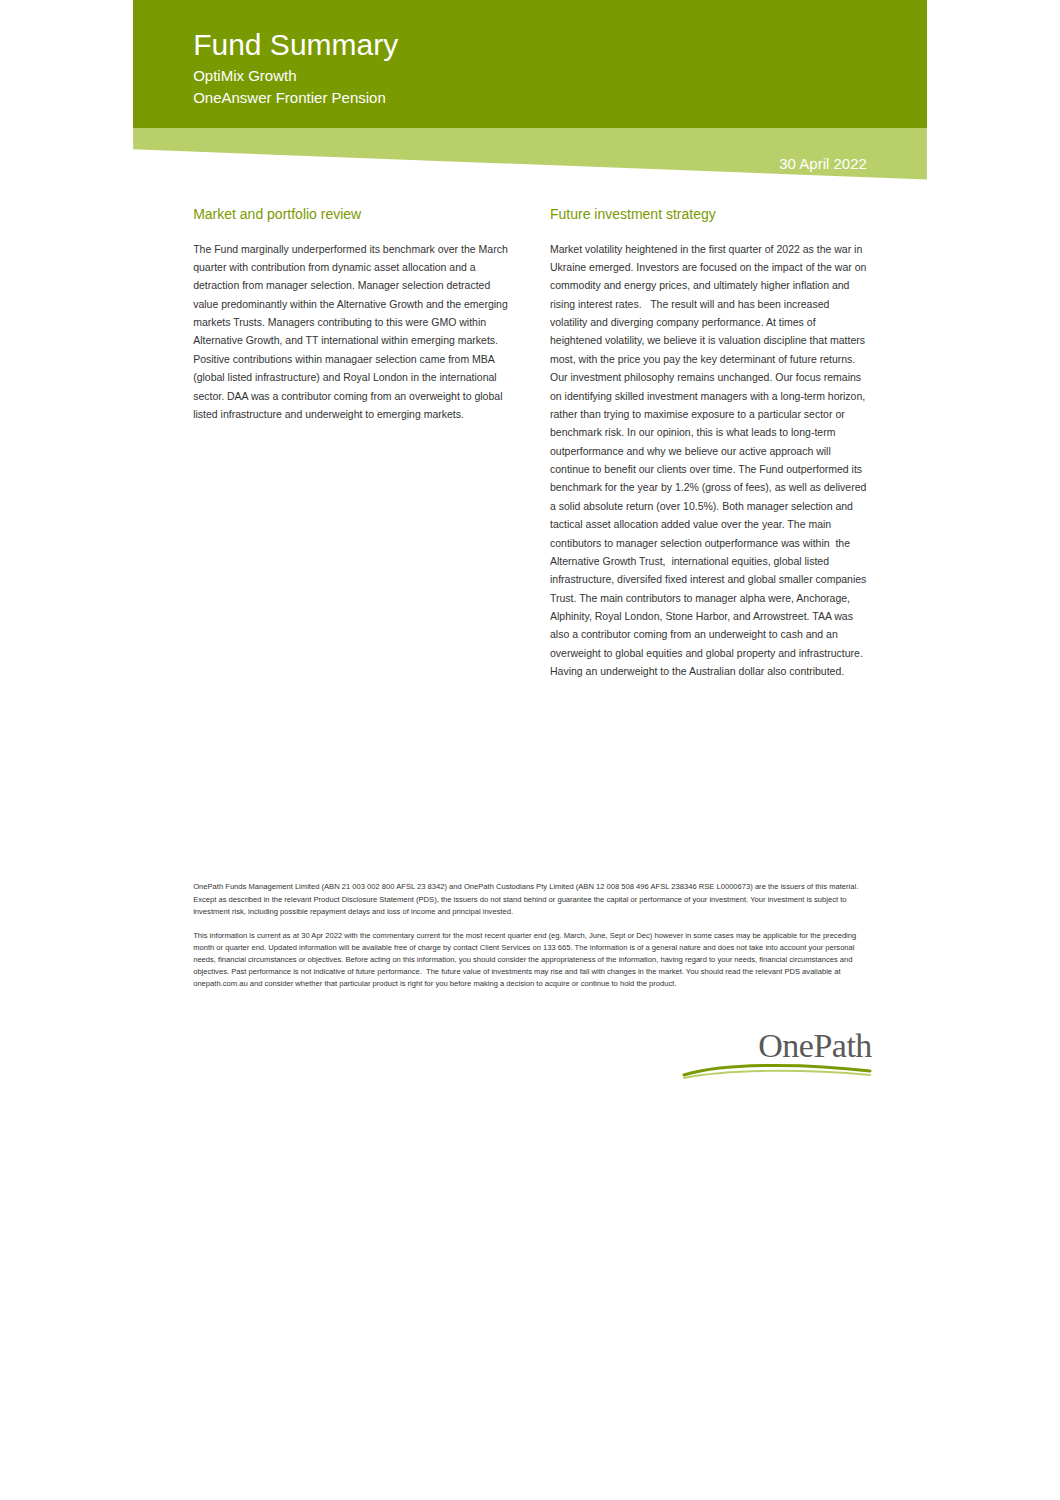Fund Summary
OptiMix Growth
OneAnswer Frontier Pension
30 April 2022
Market and portfolio review
The Fund marginally underperformed its benchmark over the March quarter with contribution from dynamic asset allocation and a detraction from manager selection. Manager selection detracted value predominantly within the Alternative Growth and the emerging markets Trusts. Managers contributing to this were GMO within Alternative Growth, and TT international within emerging markets. Positive contributions within managaer selection came from MBA (global listed infrastructure) and Royal London in the international sector. DAA was a contributor coming from an overweight to global listed infrastructure and underweight to emerging markets.
Future investment strategy
Market volatility heightened in the first quarter of 2022 as the war in Ukraine emerged. Investors are focused on the impact of the war on commodity and energy prices, and ultimately higher inflation and rising interest rates. The result will and has been increased volatility and diverging company performance. At times of heightened volatility, we believe it is valuation discipline that matters most, with the price you pay the key determinant of future returns. Our investment philosophy remains unchanged. Our focus remains on identifying skilled investment managers with a long-term horizon, rather than trying to maximise exposure to a particular sector or benchmark risk. In our opinion, this is what leads to long-term outperformance and why we believe our active approach will continue to benefit our clients over time. The Fund outperformed its benchmark for the year by 1.2% (gross of fees), as well as delivered a solid absolute return (over 10.5%). Both manager selection and tactical asset allocation added value over the year. The main contibutors to manager selection outperformance was within the Alternative Growth Trust, international equities, global listed infrastructure, diversifed fixed interest and global smaller companies Trust. The main contributors to manager alpha were, Anchorage, Alphinity, Royal London, Stone Harbor, and Arrowstreet. TAA was also a contributor coming from an underweight to cash and an overweight to global equities and global property and infrastructure. Having an underweight to the Australian dollar also contributed.
OnePath Funds Management Limited (ABN 21 003 002 800 AFSL 23 8342) and OnePath Custodians Pty Limited (ABN 12 008 508 496 AFSL 238346 RSE L0000673) are the issuers of this material. Except as described in the relevant Product Disclosure Statement (PDS), the issuers do not stand behind or guarantee the capital or performance of your investment. Your investment is subject to investment risk, including possible repayment delays and loss of income and principal invested.
This information is current as at 30 Apr 2022 with the commentary current for the most recent quarter end (eg. March, June, Sept or Dec) however in some cases may be applicable for the preceding month or quarter end. Updated information will be available free of charge by contact Client Services on 133 665. The information is of a general nature and does not take into account your personal needs, financial circumstances or objectives. Before acting on this information, you should consider the appropriateness of the information, having regard to your needs, financial circumstances and objectives. Past performance is not indicative of future performance. The future value of investments may rise and fall with changes in the market. You should read the relevant PDS available at onepath.com.au and consider whether that particular product is right for you before making a decision to acquire or continue to hold the product.
One Path